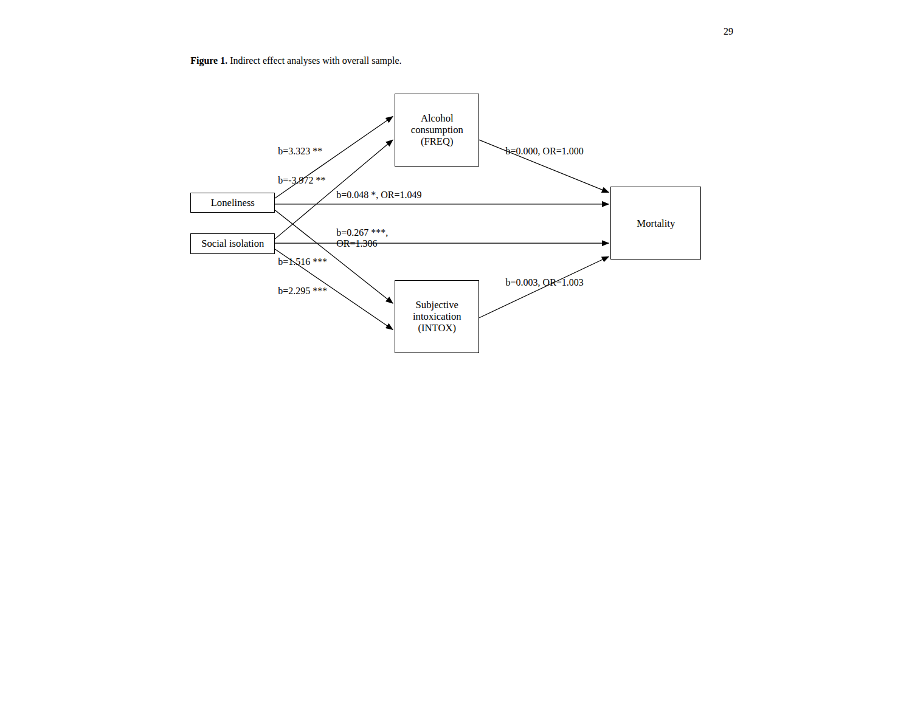29
Figure 1. Indirect effect analyses with overall sample.
Alcohol
consumption
(FREQ)
Subjective
intoxication
(INTOX)
Mortality
Loneliness
Social isolation
b=3.323 **
b=-3.972 **
b=0.048 *, OR=1.049
b=0.267 ***,
OR=1.306
b=0.000, OR=1.000
b=0.003, OR=1.003
b=1.516 ***
b=2.295 ***